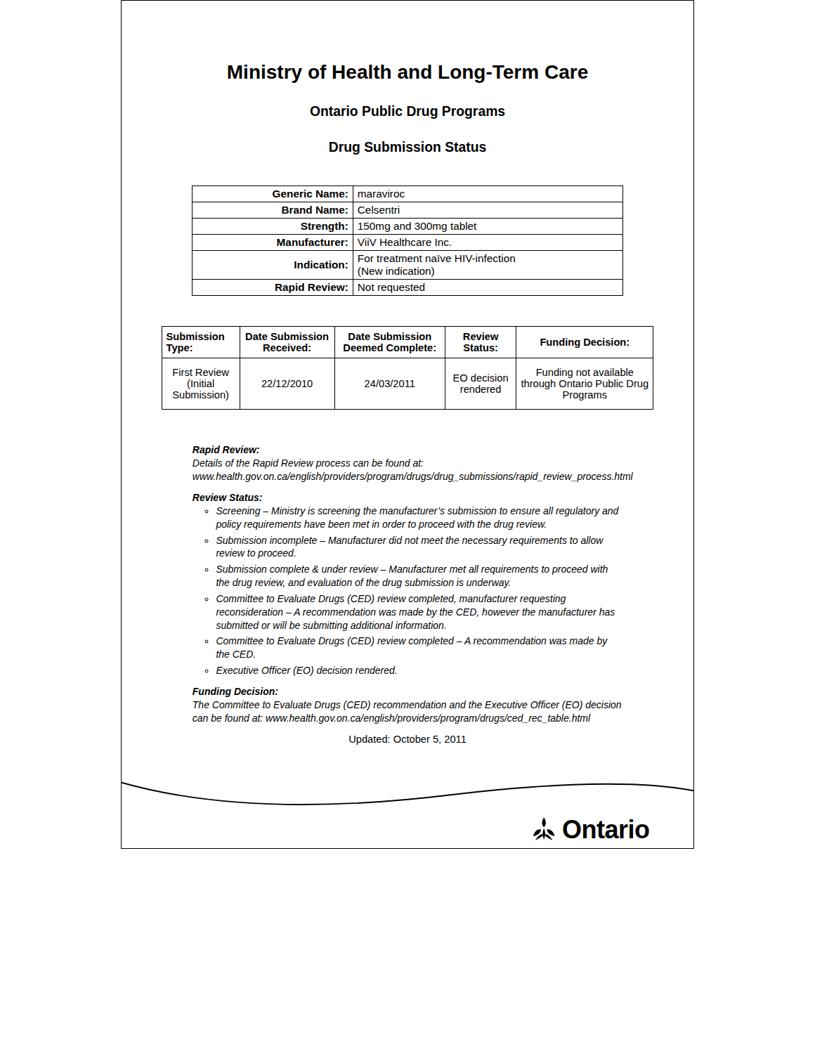Ministry of Health and Long-Term Care
Ontario Public Drug Programs
Drug Submission Status
| Generic Name: | maraviroc |
| Brand Name: | Celsentri |
| Strength: | 150mg and 300mg tablet |
| Manufacturer: | ViiV Healthcare Inc. |
| Indication: | For treatment naïve HIV-infection (New indication) |
| Rapid Review: | Not requested |
| Submission Type: | Date Submission Received: | Date Submission Deemed Complete: | Review Status: | Funding Decision: |
| --- | --- | --- | --- | --- |
| First Review (Initial Submission) | 22/12/2010 | 24/03/2011 | EO decision rendered | Funding not available through Ontario Public Drug Programs |
Rapid Review:
Details of the Rapid Review process can be found at:
www.health.gov.on.ca/english/providers/program/drugs/drug_submissions/rapid_review_process.html
Review Status:
Screening – Ministry is screening the manufacturer’s submission to ensure all regulatory and policy requirements have been met in order to proceed with the drug review.
Submission incomplete – Manufacturer did not meet the necessary requirements to allow review to proceed.
Submission complete & under review – Manufacturer met all requirements to proceed with the drug review, and evaluation of the drug submission is underway.
Committee to Evaluate Drugs (CED) review completed, manufacturer requesting reconsideration – A recommendation was made by the CED, however the manufacturer has submitted or will be submitting additional information.
Committee to Evaluate Drugs (CED) review completed – A recommendation was made by the CED.
Executive Officer (EO) decision rendered.
Funding Decision:
The Committee to Evaluate Drugs (CED) recommendation and the Executive Officer (EO) decision can be found at: www.health.gov.on.ca/english/providers/program/drugs/ced_rec_table.html
Updated: October 5, 2011
Ontario